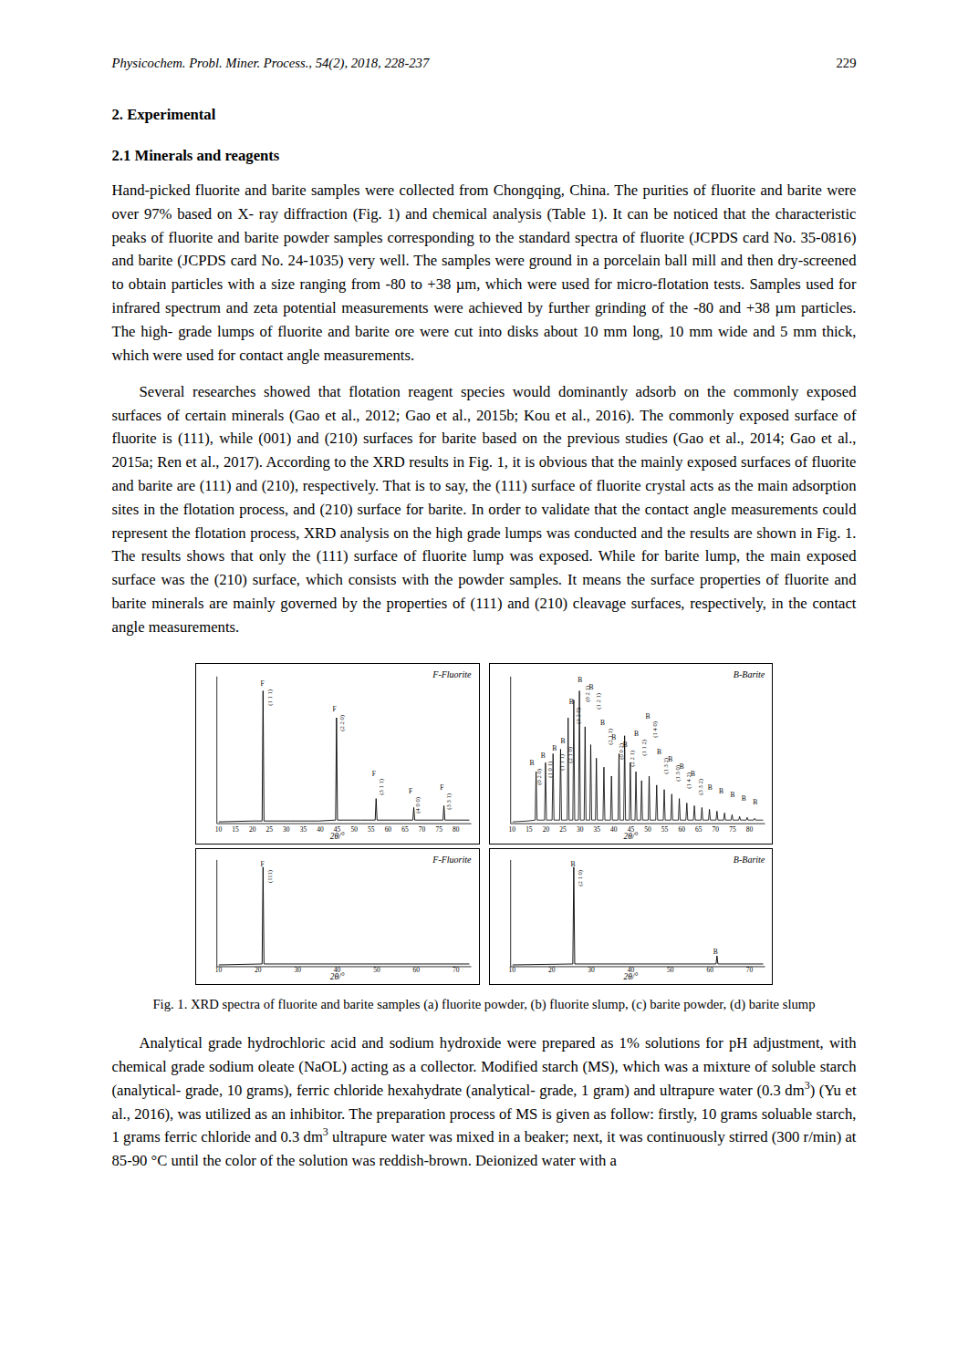Physicochem. Probl. Miner. Process., 54(2), 2018, 228-237 229
2. Experimental
2.1 Minerals and reagents
Hand-picked fluorite and barite samples were collected from Chongqing, China. The purities of fluorite and barite were over 97% based on X- ray diffraction (Fig. 1) and chemical analysis (Table 1). It can be noticed that the characteristic peaks of fluorite and barite powder samples corresponding to the standard spectra of fluorite (JCPDS card No. 35-0816) and barite (JCPDS card No. 24-1035) very well. The samples were ground in a porcelain ball mill and then dry-screened to obtain particles with a size ranging from -80 to +38 µm, which were used for micro-flotation tests. Samples used for infrared spectrum and zeta potential measurements were achieved by further grinding of the -80 and +38 µm particles. The high- grade lumps of fluorite and barite ore were cut into disks about 10 mm long, 10 mm wide and 5 mm thick, which were used for contact angle measurements.
Several researches showed that flotation reagent species would dominantly adsorb on the commonly exposed surfaces of certain minerals (Gao et al., 2012; Gao et al., 2015b; Kou et al., 2016). The commonly exposed surface of fluorite is (111), while (001) and (210) surfaces for barite based on the previous studies (Gao et al., 2014; Gao et al., 2015a; Ren et al., 2017). According to the XRD results in Fig. 1, it is obvious that the mainly exposed surfaces of fluorite and barite are (111) and (210), respectively. That is to say, the (111) surface of fluorite crystal acts as the main adsorption sites in the flotation process, and (210) surface for barite. In order to validate that the contact angle measurements could represent the flotation process, XRD analysis on the high grade lumps was conducted and the results are shown in Fig. 1. The results shows that only the (111) surface of fluorite lump was exposed. While for barite lump, the main exposed surface was the (210) surface, which consists with the powder samples. It means the surface properties of fluorite and barite minerals are mainly governed by the properties of (111) and (210) cleavage surfaces, respectively, in the contact angle measurements.
(a) F-Fluorite F (1 1 1) F (2 2 0) F (3 1 1) F (4 0 0) F (3 3 1)
10 15 20 25 30 35 40 45 50 55 60 65 70 75 80
2θ/°
(c) B-Barite B (0 2 0) B (1 0 1) B (1 1 1) B (2 1 0) B (1 2 0) B (0 2 1) B (1 2 1) B (2 1 1) B (0 0 2) B (2 2 1) B (1 1 2) B (1 4 0) B (1 3 2) B (1 3 0) B (1 4 2) B (3 3 2) B B B B B
10 15 20 25 30 35 40 45 50 55 60 65 70 75 80
2θ/°
(b) F-Fluorite F (111)
10 20 30 40 50 60 70
2θ/°
(d) B-Barite B (2 1 0) B
10 20 30 40 50 60 70
2θ/°
Fig. 1. XRD spectra of fluorite and barite samples (a) fluorite powder, (b) fluorite slump, (c) barite powder, (d) barite slump
Analytical grade hydrochloric acid and sodium hydroxide were prepared as 1% solutions for pH adjustment, with chemical grade sodium oleate (NaOL) acting as a collector. Modified starch (MS), which was a mixture of soluble starch (analytical- grade, 10 grams), ferric chloride hexahydrate (analytical- grade, 1 gram) and ultrapure water (0.3 dm3) (Yu et al., 2016), was utilized as an inhibitor. The preparation process of MS is given as follow: firstly, 10 grams soluable starch, 1 grams ferric chloride and 0.3 dm3 ultrapure water was mixed in a beaker; next, it was continuously stirred (300 r/min) at 85-90 °C until the color of the solution was reddish-brown. Deionized water with a